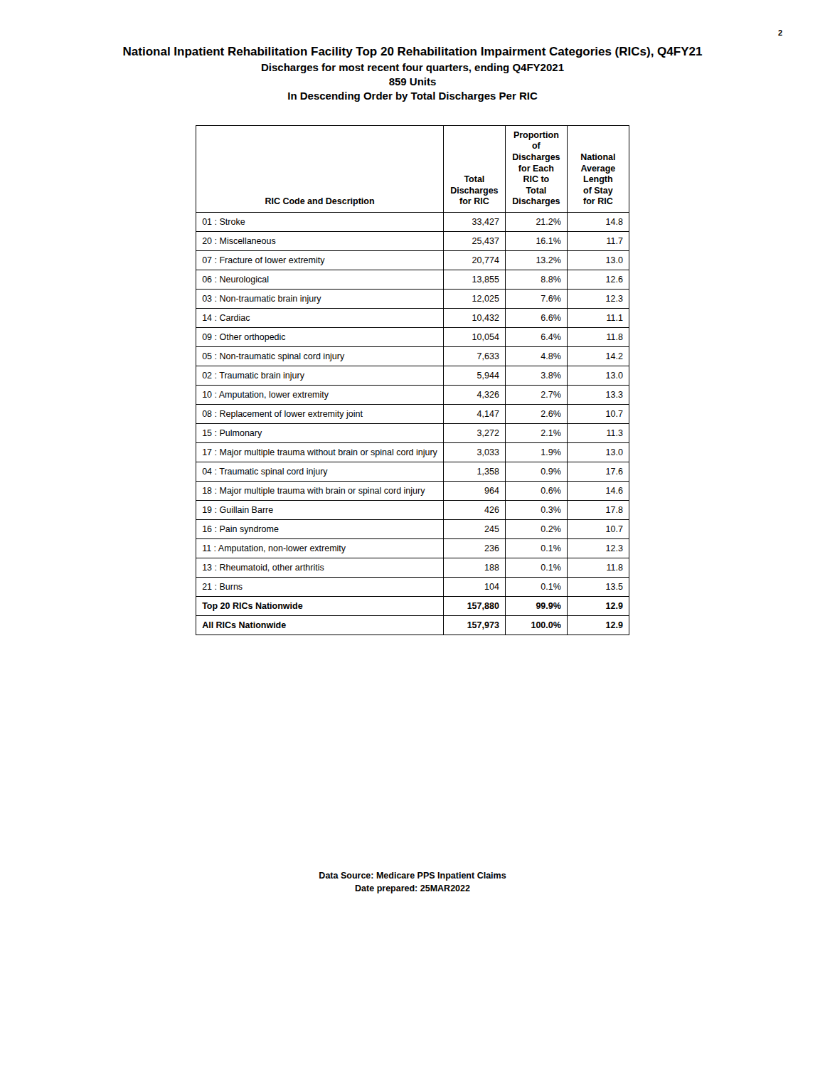2
National Inpatient Rehabilitation Facility Top 20 Rehabilitation Impairment Categories (RICs), Q4FY21
Discharges for most recent four quarters, ending Q4FY2021
859 Units
In Descending Order by Total Discharges Per RIC
National Inpatient Rehabilitation Facility Top 20 Rehabilitation Impairment Categories (RICs), Q4FY21
| RIC Code and Description | Total Discharges for RIC | Proportion of Discharges for Each RIC to Total Discharges | National Average Length of Stay for RIC |
| --- | --- | --- | --- |
| 01 : Stroke | 33,427 | 21.2% | 14.8 |
| 20 : Miscellaneous | 25,437 | 16.1% | 11.7 |
| 07 : Fracture of lower extremity | 20,774 | 13.2% | 13.0 |
| 06 : Neurological | 13,855 | 8.8% | 12.6 |
| 03 : Non-traumatic brain injury | 12,025 | 7.6% | 12.3 |
| 14 : Cardiac | 10,432 | 6.6% | 11.1 |
| 09 : Other orthopedic | 10,054 | 6.4% | 11.8 |
| 05 : Non-traumatic spinal cord injury | 7,633 | 4.8% | 14.2 |
| 02 : Traumatic brain injury | 5,944 | 3.8% | 13.0 |
| 10 : Amputation, lower extremity | 4,326 | 2.7% | 13.3 |
| 08 : Replacement of lower extremity joint | 4,147 | 2.6% | 10.7 |
| 15 : Pulmonary | 3,272 | 2.1% | 11.3 |
| 17 : Major multiple trauma without brain or spinal cord injury | 3,033 | 1.9% | 13.0 |
| 04 : Traumatic spinal cord injury | 1,358 | 0.9% | 17.6 |
| 18 : Major multiple trauma with brain or spinal cord injury | 964 | 0.6% | 14.6 |
| 19 : Guillain Barre | 426 | 0.3% | 17.8 |
| 16 : Pain syndrome | 245 | 0.2% | 10.7 |
| 11 : Amputation, non-lower extremity | 236 | 0.1% | 12.3 |
| 13 : Rheumatoid, other arthritis | 188 | 0.1% | 11.8 |
| 21 : Burns | 104 | 0.1% | 13.5 |
| Top 20 RICs Nationwide | 157,880 | 99.9% | 12.9 |
| All RICs Nationwide | 157,973 | 100.0% | 12.9 |
Data Source: Medicare PPS Inpatient Claims
Date prepared: 25MAR2022